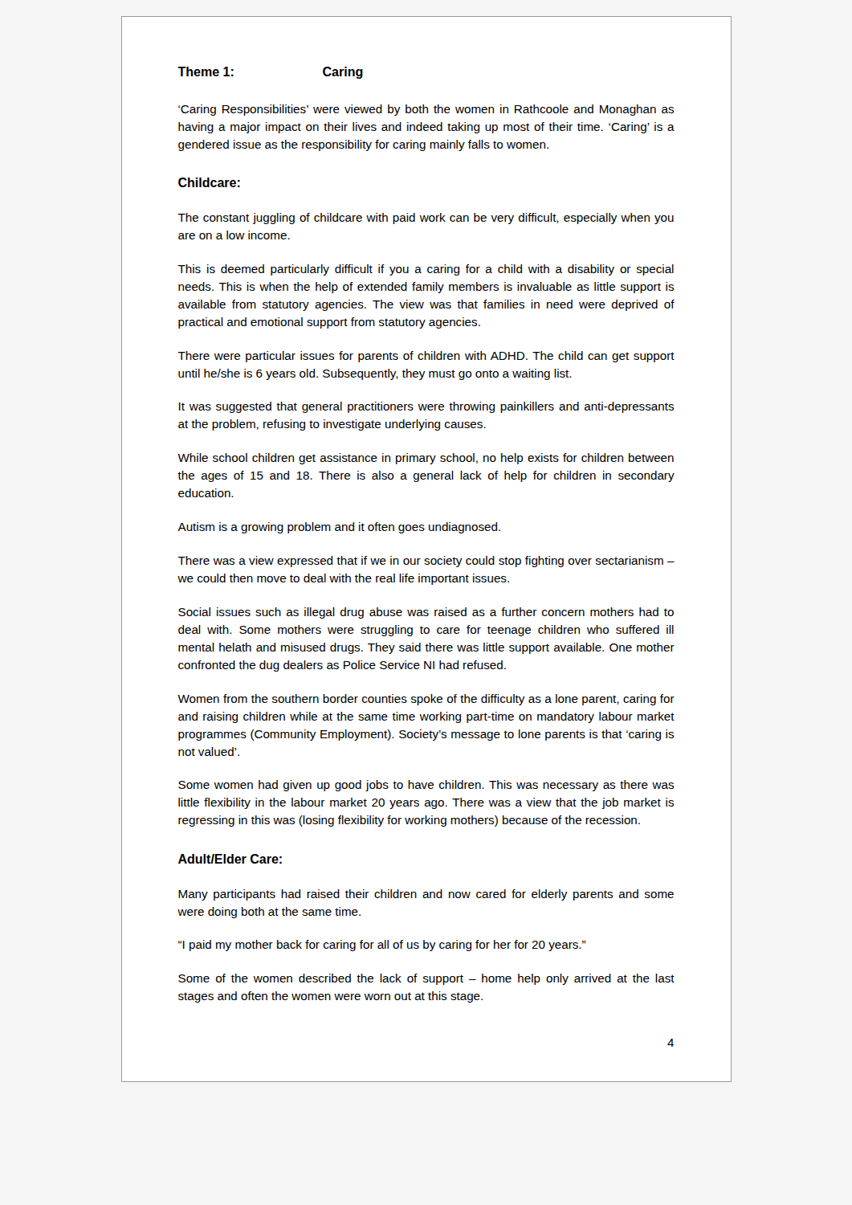Theme 1: Caring
‘Caring Responsibilities’ were viewed by both the women in Rathcoole and Monaghan as having a major impact on their lives and indeed taking up most of their time. ‘Caring’ is a gendered issue as the responsibility for caring mainly falls to women.
Childcare:
The constant juggling of childcare with paid work can be very difficult, especially when you are on a low income.
This is deemed particularly difficult if you a caring for a child with a disability or special needs. This is when the help of extended family members is invaluable as little support is available from statutory agencies. The view was that families in need were deprived of practical and emotional support from statutory agencies.
There were particular issues for parents of children with ADHD. The child can get support until he/she is 6 years old. Subsequently, they must go onto a waiting list.
It was suggested that general practitioners were throwing painkillers and anti-depressants at the problem, refusing to investigate underlying causes.
While school children get assistance in primary school, no help exists for children between the ages of 15 and 18. There is also a general lack of help for children in secondary education.
Autism is a growing problem and it often goes undiagnosed.
There was a view expressed that if we in our society could stop fighting over sectarianism – we could then move to deal with the real life important issues.
Social issues such as illegal drug abuse was raised as a further concern mothers had to deal with. Some mothers were struggling to care for teenage children who suffered ill mental helath and misused drugs. They said there was little support available. One mother confronted the dug dealers as Police Service NI had refused.
Women from the southern border counties spoke of the difficulty as a lone parent, caring for and raising children while at the same time working part-time on mandatory labour market programmes (Community Employment). Society’s message to lone parents is that ‘caring is not valued’.
Some women had given up good jobs to have children. This was necessary as there was little flexibility in the labour market 20 years ago. There was a view that the job market is regressing in this was (losing flexibility for working mothers) because of the recession.
Adult/Elder Care:
Many participants had raised their children and now cared for elderly parents and some were doing both at the same time.
“I paid my mother back for caring for all of us by caring for her for 20 years.”
Some of the women described the lack of support – home help only arrived at the last stages and often the women were worn out at this stage.
4